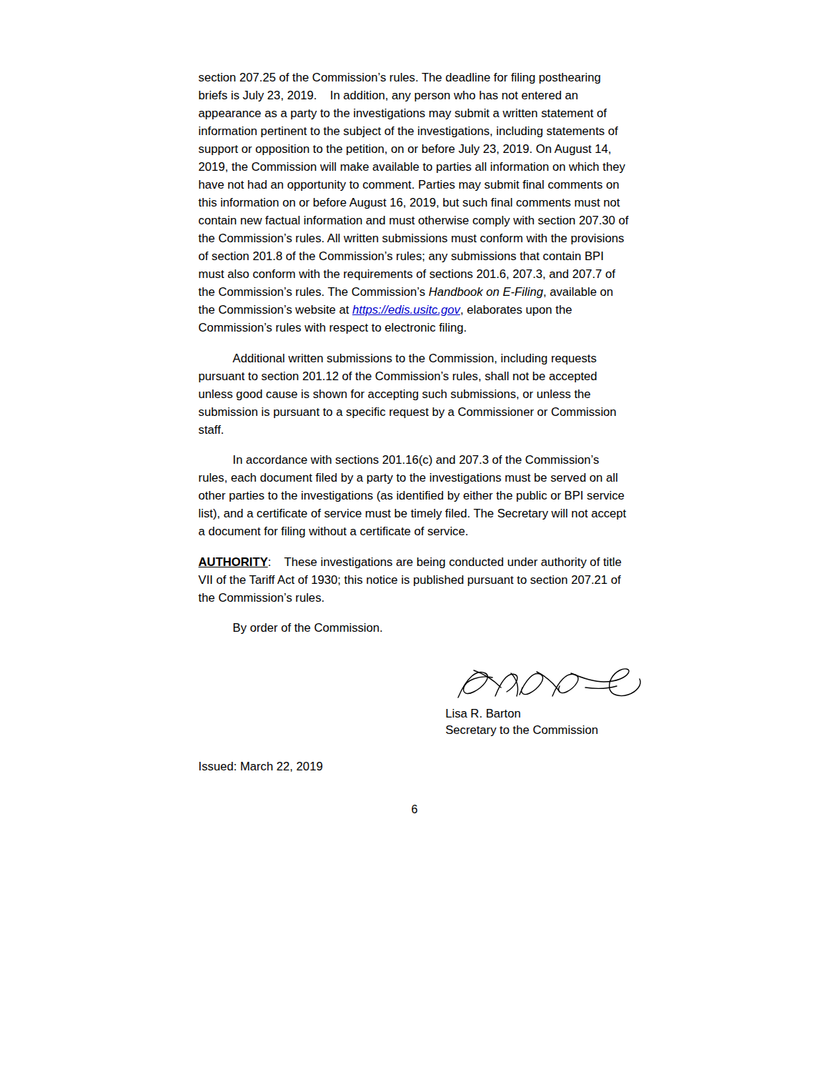section 207.25 of the Commission’s rules. The deadline for filing posthearing briefs is July 23, 2019. In addition, any person who has not entered an appearance as a party to the investigations may submit a written statement of information pertinent to the subject of the investigations, including statements of support or opposition to the petition, on or before July 23, 2019. On August 14, 2019, the Commission will make available to parties all information on which they have not had an opportunity to comment. Parties may submit final comments on this information on or before August 16, 2019, but such final comments must not contain new factual information and must otherwise comply with section 207.30 of the Commission’s rules. All written submissions must conform with the provisions of section 201.8 of the Commission’s rules; any submissions that contain BPI must also conform with the requirements of sections 201.6, 207.3, and 207.7 of the Commission’s rules. The Commission’s Handbook on E-Filing, available on the Commission’s website at https://edis.usitc.gov, elaborates upon the Commission’s rules with respect to electronic filing.
Additional written submissions to the Commission, including requests pursuant to section 201.12 of the Commission’s rules, shall not be accepted unless good cause is shown for accepting such submissions, or unless the submission is pursuant to a specific request by a Commissioner or Commission staff.
In accordance with sections 201.16(c) and 207.3 of the Commission’s rules, each document filed by a party to the investigations must be served on all other parties to the investigations (as identified by either the public or BPI service list), and a certificate of service must be timely filed. The Secretary will not accept a document for filing without a certificate of service.
AUTHORITY: These investigations are being conducted under authority of title VII of the Tariff Act of 1930; this notice is published pursuant to section 207.21 of the Commission’s rules.
By order of the Commission.
Lisa R. Barton
Secretary to the Commission
Issued: March 22, 2019
6